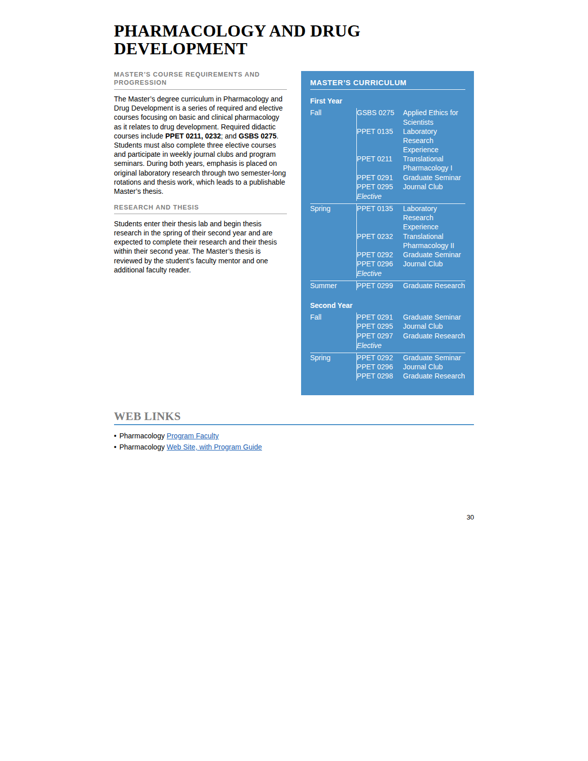PHARMACOLOGY AND DRUG DEVELOPMENT
Master’s Course Requirements and Progression
The Master’s degree curriculum in Pharmacology and Drug Development is a series of required and elective courses focusing on basic and clinical pharmacology as it relates to drug development. Required didactic courses include PPET 0211, 0232; and GSBS 0275. Students must also complete three elective courses and participate in weekly journal clubs and program seminars. During both years, emphasis is placed on original laboratory research through two semester-long rotations and thesis work, which leads to a publishable Master’s thesis.
Research and Thesis
Students enter their thesis lab and begin thesis research in the spring of their second year and are expected to complete their research and their thesis within their second year. The Master’s thesis is reviewed by the student’s faculty mentor and one additional faculty reader.
Master’s Curriculum
First Year
| Fall | GSBS 0275 Applied Ethics for Scientists PPET 0135 Laboratory Research Experience PPET 0211 Translational Pharmacology I PPET 0291 Graduate Seminar PPET 0295 Journal Club Elective |
| Spring | PPET 0135 Laboratory Research Experience PPET 0232 Translational Pharmacology II PPET 0292 Graduate Seminar PPET 0296 Journal Club Elective |
| Summer | PPET 0299 Graduate Research |
Second Year
| Fall | PPET 0291 Graduate Seminar PPET 0295 Journal Club PPET 0297 Graduate Research Elective |
| Spring | PPET 0292 Graduate Seminar PPET 0296 Journal Club PPET 0298 Graduate Research |
WEB LINKS
Pharmacology Program Faculty
Pharmacology Web Site, with Program Guide
30